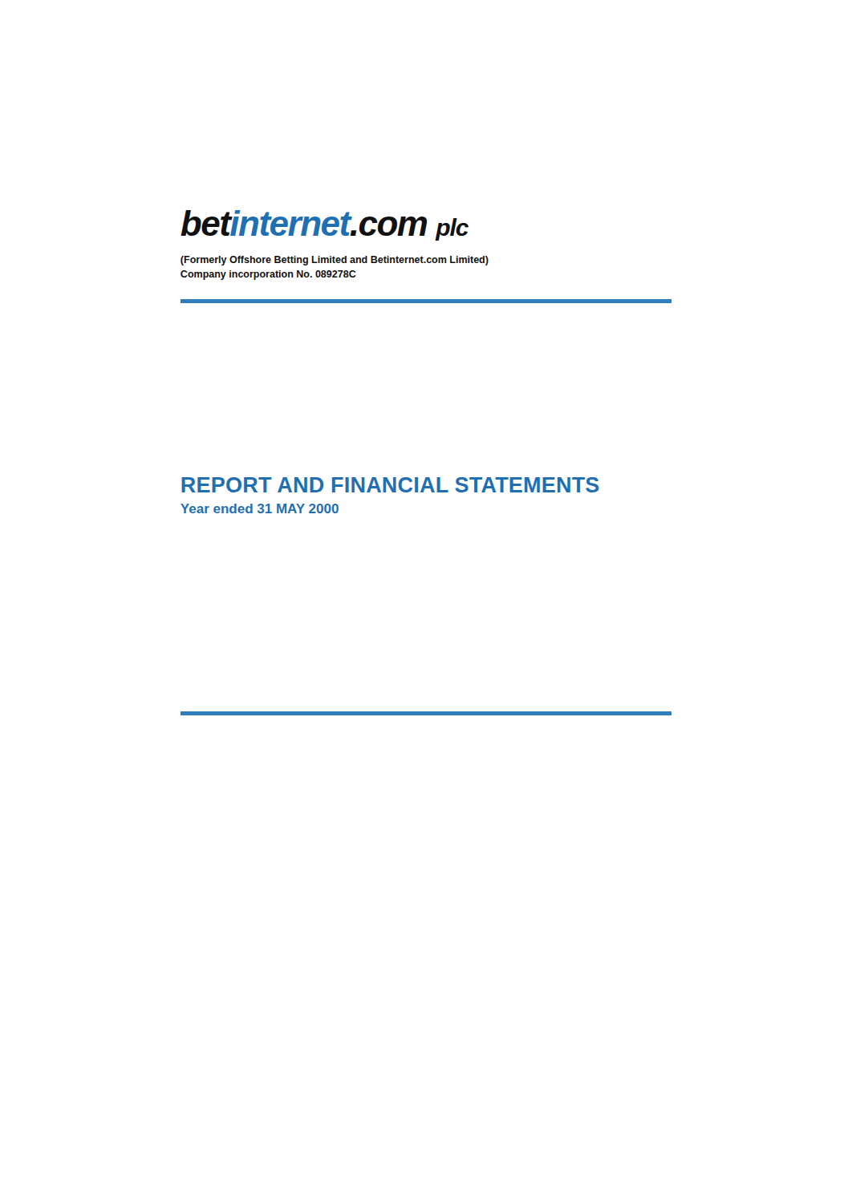bet internet.com plc
(Formerly Offshore Betting Limited and Betinternet.com Limited)
Company incorporation No. 089278C
REPORT AND FINANCIAL STATEMENTS
Year ended 31 MAY 2000